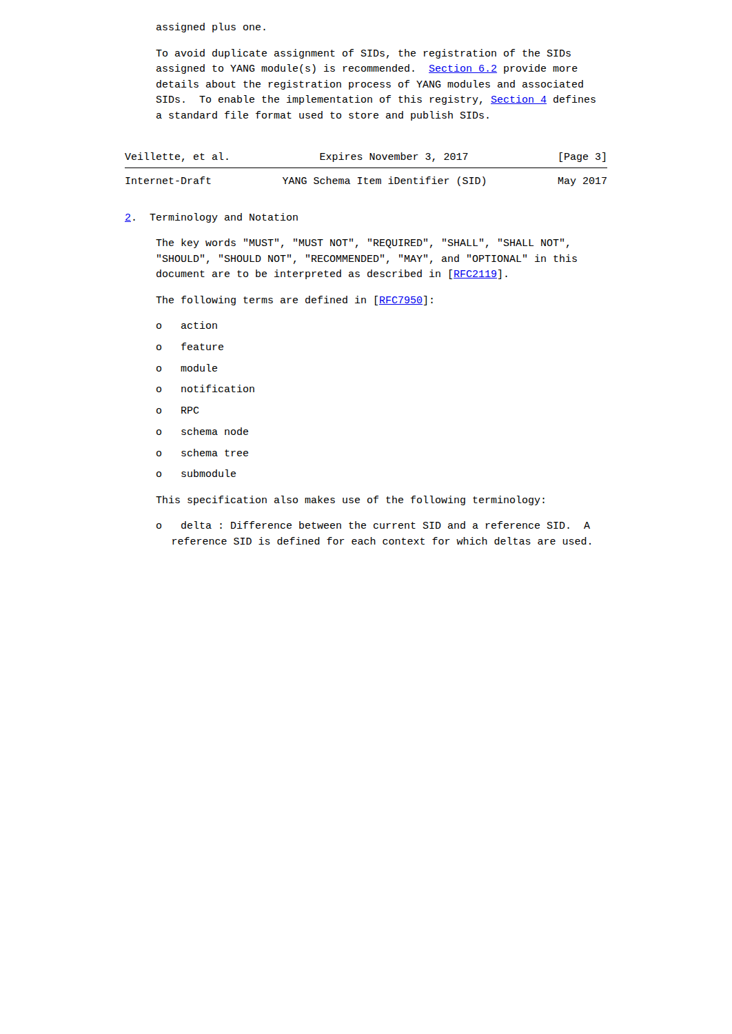assigned plus one.
To avoid duplicate assignment of SIDs, the registration of the SIDs assigned to YANG module(s) is recommended. Section 6.2 provide more details about the registration process of YANG modules and associated SIDs. To enable the implementation of this registry, Section 4 defines a standard file format used to store and publish SIDs.
Veillette, et al. Expires November 3, 2017[Page 3]
Internet-Draft YANG Schema Item iDentifier (SID) May 2017
2. Terminology and Notation
The key words "MUST", "MUST NOT", "REQUIRED", "SHALL", "SHALL NOT", "SHOULD", "SHOULD NOT", "RECOMMENDED", "MAY", and "OPTIONAL" in this document are to be interpreted as described in [RFC2119].
The following terms are defined in [RFC7950]:
action
feature
module
notification
RPC
schema node
schema tree
submodule
This specification also makes use of the following terminology:
delta : Difference between the current SID and a reference SID. A reference SID is defined for each context for which deltas are used.